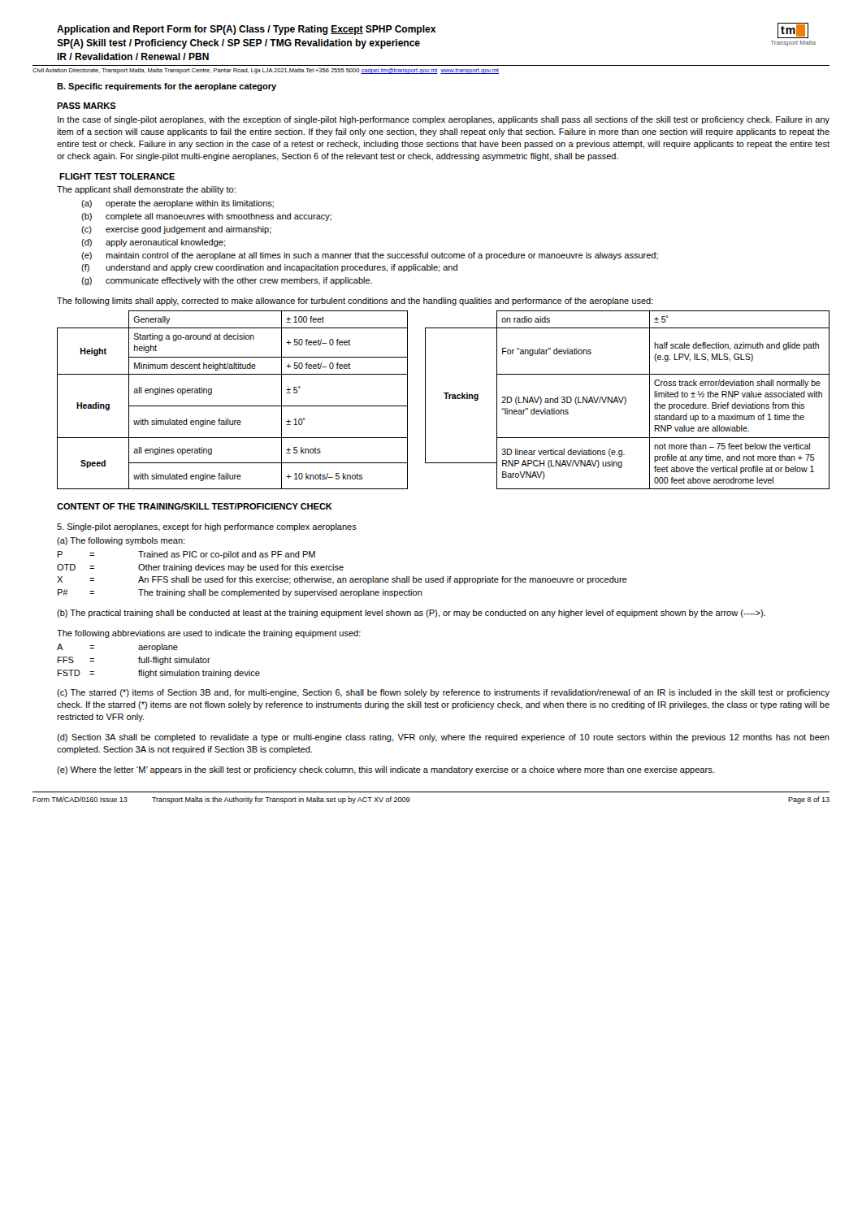Application and Report Form for SP(A) Class / Type Rating Except SPHP Complex
SP(A) Skill test / Proficiency Check / SP SEP / TMG Revalidation by experience
IR / Revalidation / Renewal / PBN
tm
Transport Malta
Civil Aviation Directorate, Transport Malta, Malta Transport Centre, Pantar Road, Lija LJA 2021,Malta.Tel:+356 2555 5000 cadpel.tm@transport.gov.mt www.transport.gov.mt
B. Specific requirements for the aeroplane category
PASS MARKS
In the case of single-pilot aeroplanes, with the exception of single-pilot high-performance complex aeroplanes, applicants shall pass all sections of the skill test or proficiency check. Failure in any item of a section will cause applicants to fail the entire section. If they fail only one section, they shall repeat only that section. Failure in more than one section will require applicants to repeat the entire test or check. Failure in any section in the case of a retest or recheck, including those sections that have been passed on a previous attempt, will require applicants to repeat the entire test or check again. For single-pilot multi-engine aeroplanes, Section 6 of the relevant test or check, addressing asymmetric flight, shall be passed.
FLIGHT TEST TOLERANCE
The applicant shall demonstrate the ability to:
(a) operate the aeroplane within its limitations;
(b) complete all manoeuvres with smoothness and accuracy;
(c) exercise good judgement and airmanship;
(d) apply aeronautical knowledge;
(e) maintain control of the aeroplane at all times in such a manner that the successful outcome of a procedure or manoeuvre is always assured;
(f) understand and apply crew coordination and incapacitation procedures, if applicable; and
(g) communicate effectively with the other crew members, if applicable.
The following limits shall apply, corrected to make allowance for turbulent conditions and the handling qualities and performance of the aeroplane used:
| | Generally | ± 100 feet | | | on radio aids | ± 5˚ |
| Height | Starting a go-around at decision height | + 50 feet/– 0 feet | | Tracking | For “angular” deviations | half scale deflection, azimuth and glide path (e.g. LPV, ILS, MLS, GLS) |
| Minimum descent height/altitude | + 50 feet/– 0 feet | |
| Heading | all engines operating | ± 5˚ | | 2D (LNAV) and 3D (LNAV/VNAV) “linear” deviations | Cross track error/deviation shall normally be limited to ± ½ the RNP value associated with the procedure. Brief deviations from this standard up to a maximum of 1 time the RNP value are allowable. |
| with simulated engine failure | ± 10˚ | |
| Speed | all engines operating | ± 5 knots | | 3D linear vertical deviations (e.g. RNP APCH (LNAV/VNAV) using BaroVNAV) | not more than – 75 feet below the vertical profile at any time, and not more than + 75 feet above the vertical profile at or below 1 000 feet above aerodrome level |
| with simulated engine failure | + 10 knots/– 5 knots | | |
CONTENT OF THE TRAINING/SKILL TEST/PROFICIENCY CHECK
5. Single-pilot aeroplanes, except for high performance complex aeroplanes
(a) The following symbols mean:
P
=
Trained as PIC or co-pilot and as PF and PM
OTD
=
Other training devices may be used for this exercise
X
=
An FFS shall be used for this exercise; otherwise, an aeroplane shall be used if appropriate for the manoeuvre or procedure
P#
=
The training shall be complemented by supervised aeroplane inspection
(b) The practical training shall be conducted at least at the training equipment level shown as (P), or may be conducted on any higher level of equipment shown by the arrow (---->).
The following abbreviations are used to indicate the training equipment used:
A
=
aeroplane
FFS
=
full-flight simulator
FSTD
=
flight simulation training device
(c) The starred (*) items of Section 3B and, for multi-engine, Section 6, shall be flown solely by reference to instruments if revalidation/renewal of an IR is included in the skill test or proficiency check. If the starred (*) items are not flown solely by reference to instruments during the skill test or proficiency check, and when there is no crediting of IR privileges, the class or type rating will be restricted to VFR only.
(d) Section 3A shall be completed to revalidate a type or multi-engine class rating, VFR only, where the required experience of 10 route sectors within the previous 12 months has not been completed. Section 3A is not required if Section 3B is completed.
(e) Where the letter ‘M’ appears in the skill test or proficiency check column, this will indicate a mandatory exercise or a choice where more than one exercise appears.
Form TM/CAD/0160 Issue 13
Transport Malta is the Authority for Transport in Malta set up by ACT XV of 2009
Page 8 of 13